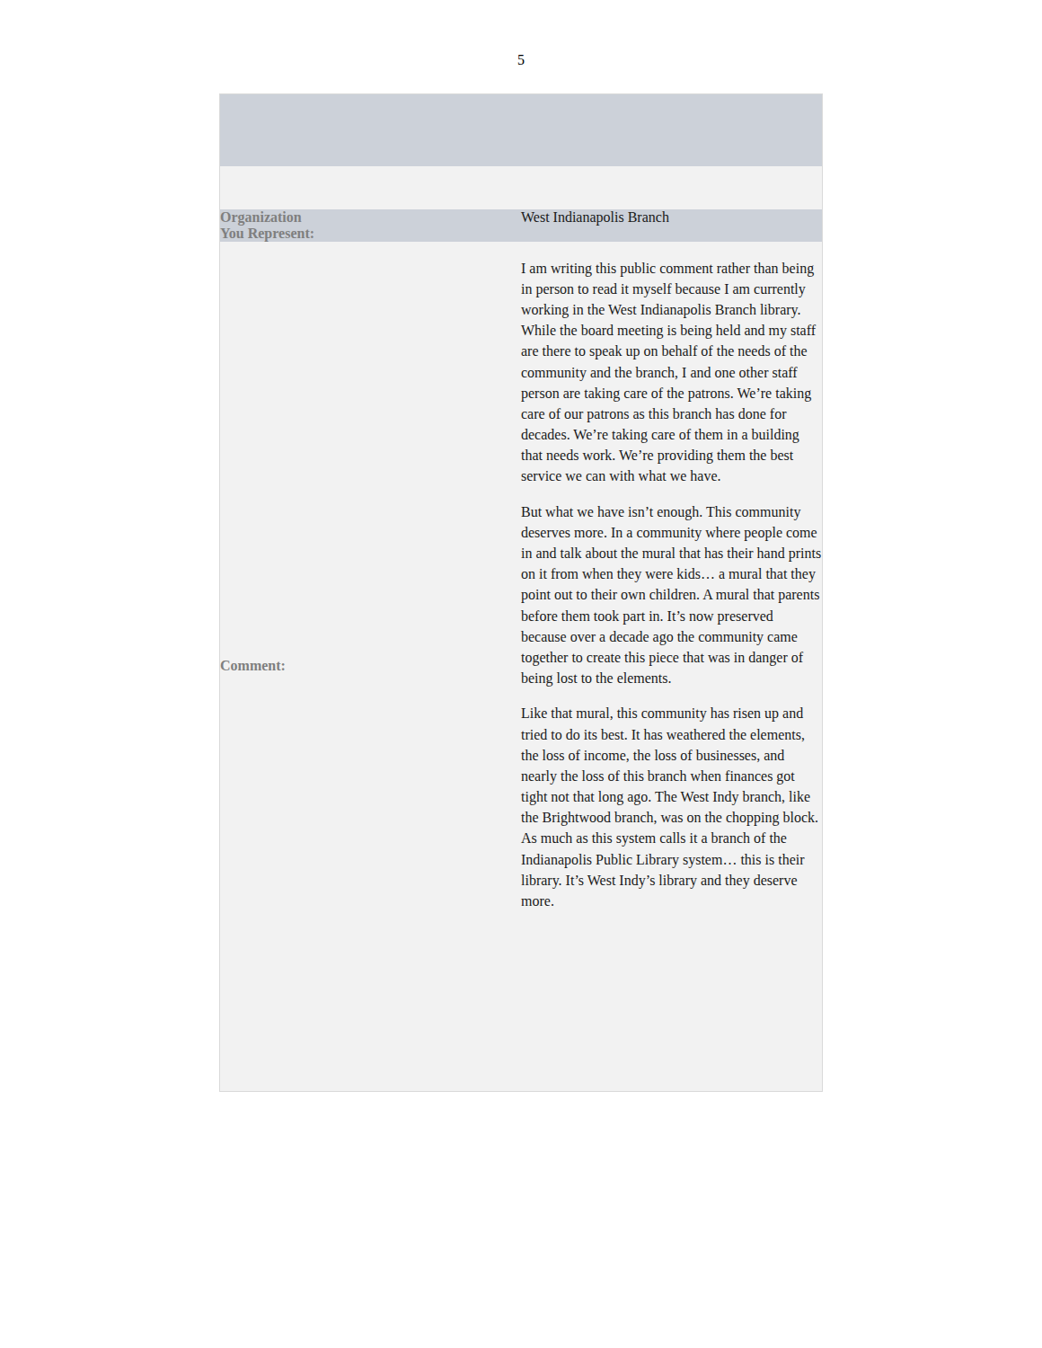5
| Organization You Represent: | West Indianapolis Branch |
| Comment: | I am writing this public comment rather than being in person to read it myself because I am currently working in the West Indianapolis Branch library. While the board meeting is being held and my staff are there to speak up on behalf of the needs of the community and the branch, I and one other staff person are taking care of the patrons. We’re taking care of our patrons as this branch has done for decades. We’re taking care of them in a building that needs work. We’re providing them the best service we can with what we have. But what we have isn’t enough. This community deserves more. In a community where people come in and talk about the mural that has their hand prints on it from when they were kids… a mural that they point out to their own children. A mural that parents before them took part in. It’s now preserved because over a decade ago the community came together to create this piece that was in danger of being lost to the elements. Like that mural, this community has risen up and tried to do its best. It has weathered the elements, the loss of income, the loss of businesses, and nearly the loss of this branch when finances got tight not that long ago. The West Indy branch, like the Brightwood branch, was on the chopping block. As much as this system calls it a branch of the Indianapolis Public Library system… this is their library. It’s West Indy’s library and they deserve more. |